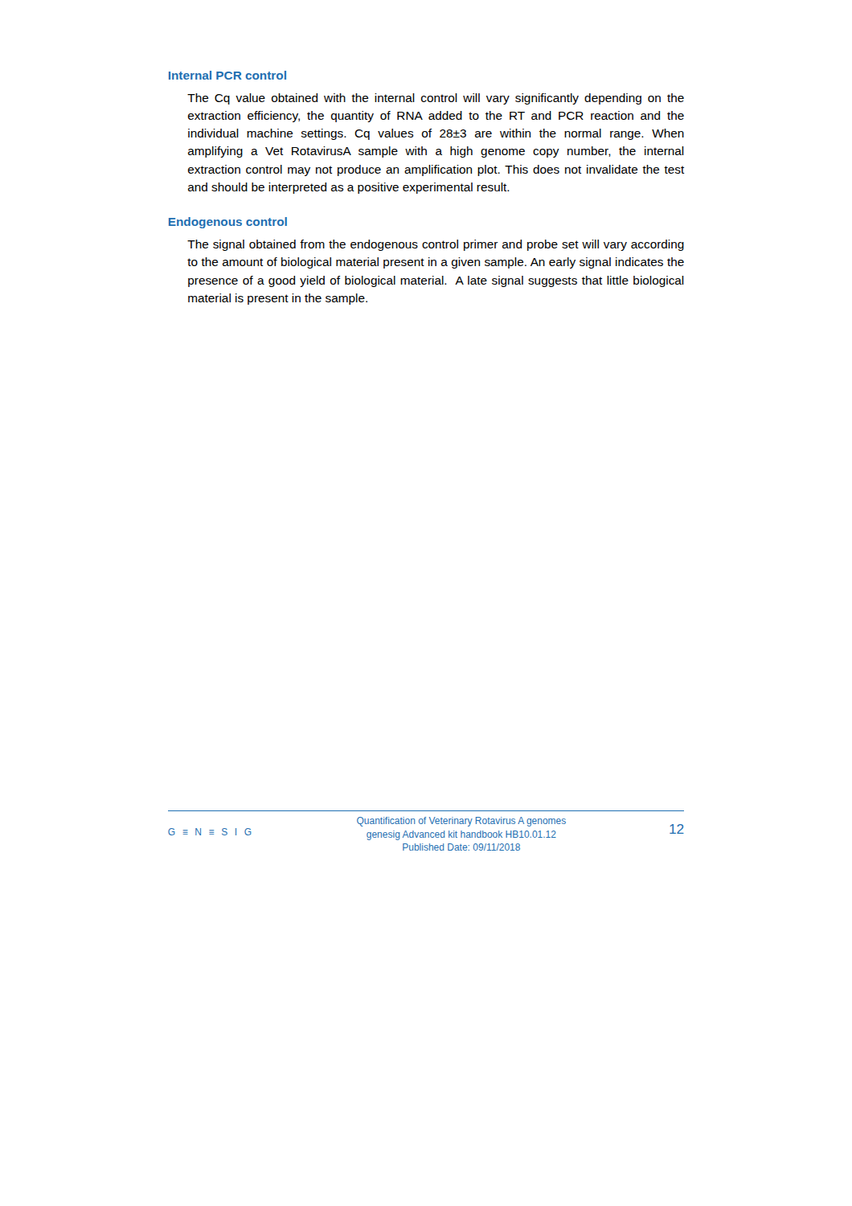Internal PCR control
The Cq value obtained with the internal control will vary significantly depending on the extraction efficiency, the quantity of RNA added to the RT and PCR reaction and the individual machine settings. Cq values of 28±3 are within the normal range. When amplifying a Vet RotavirusA sample with a high genome copy number, the internal extraction control may not produce an amplification plot. This does not invalidate the test and should be interpreted as a positive experimental result.
Endogenous control
The signal obtained from the endogenous control primer and probe set will vary according to the amount of biological material present in a given sample. An early signal indicates the presence of a good yield of biological material. A late signal suggests that little biological material is present in the sample.
G ≡ N ≡ S I G
Quantification of Veterinary Rotavirus A genomes
genesig Advanced kit handbook HB10.01.12
Published Date: 09/11/2018
12